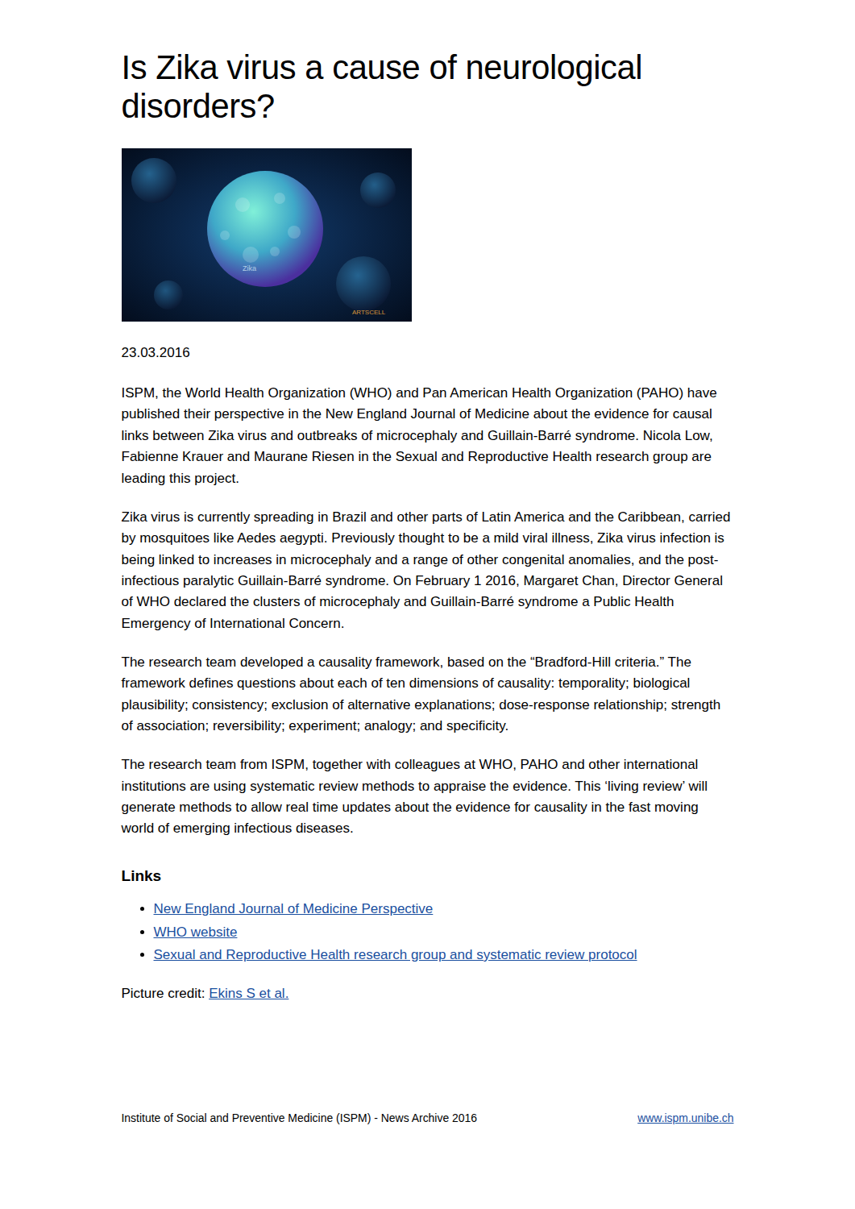Is Zika virus a cause of neurological disorders?
23.03.2016
ISPM, the World Health Organization (WHO) and Pan American Health Organization (PAHO) have published their perspective in the New England Journal of Medicine about the evidence for causal links between Zika virus and outbreaks of microcephaly and Guillain-Barré syndrome. Nicola Low, Fabienne Krauer and Maurane Riesen in the Sexual and Reproductive Health research group are leading this project.
Zika virus is currently spreading in Brazil and other parts of Latin America and the Caribbean, carried by mosquitoes like Aedes aegypti. Previously thought to be a mild viral illness, Zika virus infection is being linked to increases in microcephaly and a range of other congenital anomalies, and the post-infectious paralytic Guillain-Barré syndrome. On February 1 2016, Margaret Chan, Director General of WHO declared the clusters of microcephaly and Guillain-Barré syndrome a Public Health Emergency of International Concern.
The research team developed a causality framework, based on the “Bradford-Hill criteria.” The framework defines questions about each of ten dimensions of causality: temporality; biological plausibility; consistency; exclusion of alternative explanations; dose-response relationship; strength of association; reversibility; experiment; analogy; and specificity.
The research team from ISPM, together with colleagues at WHO, PAHO and other international institutions are using systematic review methods to appraise the evidence. This ‘living review’ will generate methods to allow real time updates about the evidence for causality in the fast moving world of emerging infectious diseases.
Links
New England Journal of Medicine Perspective
WHO website
Sexual and Reproductive Health research group and systematic review protocol
Picture credit: Ekins S et al.
Institute of Social and Preventive Medicine (ISPM) - News Archive 2016 www.ispm.unibe.ch